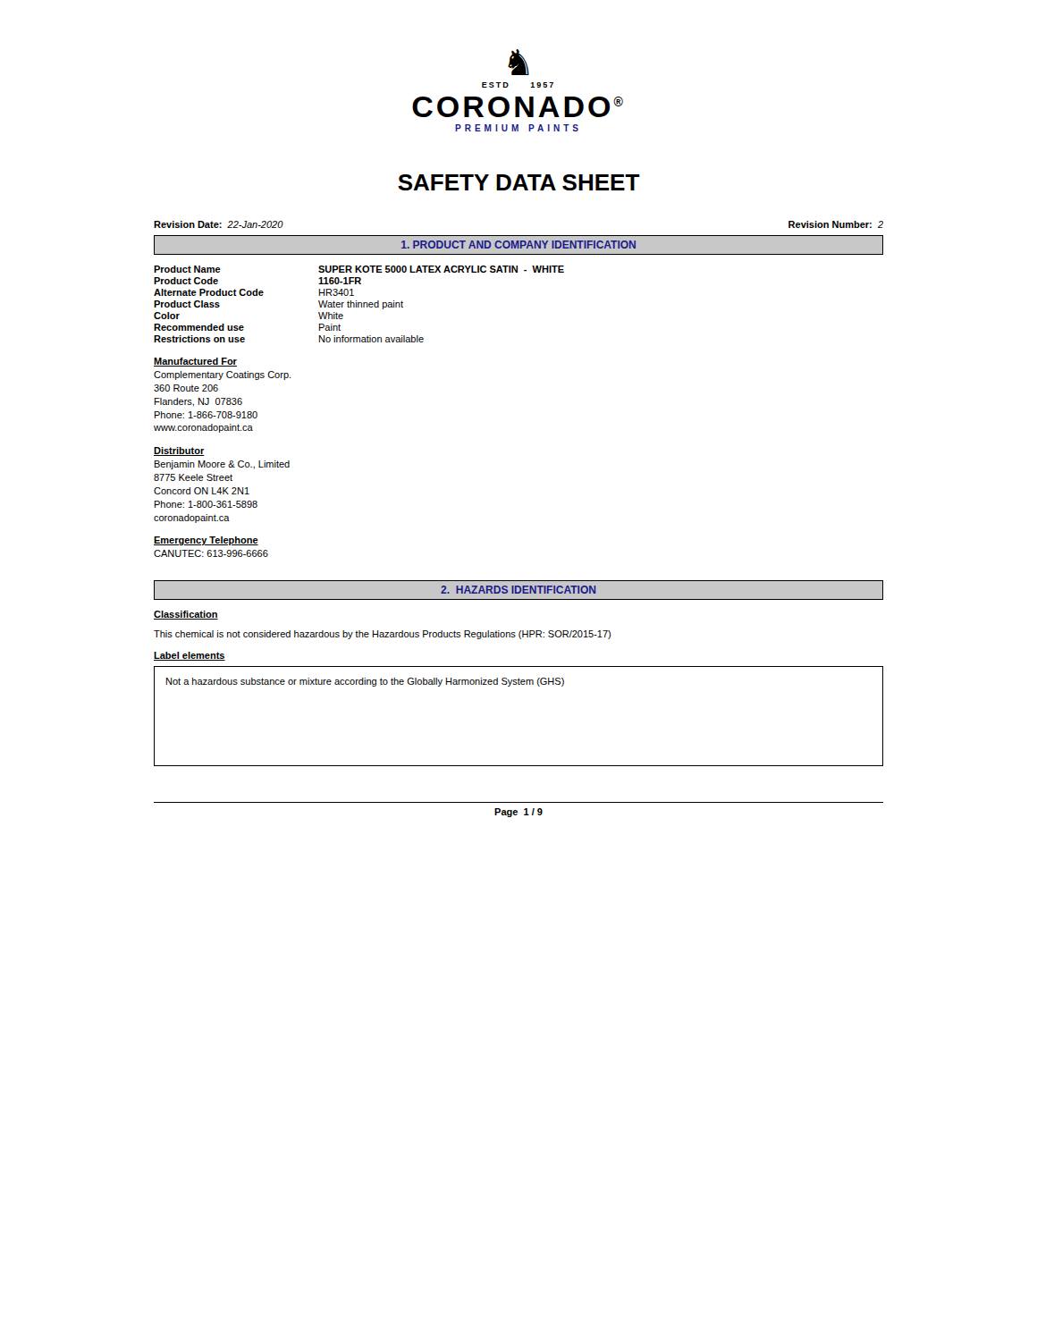♞
ESTD 1957
CORONADO®
PREMIUM PAINTS
SAFETY DATA SHEET
Revision Date: 22-Jan-2020 Revision Number: 2
1. PRODUCT AND COMPANY IDENTIFICATION
| Product Name | SUPER KOTE 5000 LATEX ACRYLIC SATIN - WHITE |
| Product Code | 1160-1FR |
| Alternate Product Code | HR3401 |
| Product Class | Water thinned paint |
| Color | White |
| Recommended use | Paint |
| Restrictions on use | No information available |
Manufactured For
Complementary Coatings Corp.
360 Route 206
Flanders, NJ 07836
Phone: 1-866-708-9180
www.coronadopaint.ca
Distributor
Benjamin Moore & Co., Limited
8775 Keele Street
Concord ON L4K 2N1
Phone: 1-800-361-5898
coronadopaint.ca
Emergency Telephone
CANUTEC: 613-996-6666
2. HAZARDS IDENTIFICATION
Classification
This chemical is not considered hazardous by the Hazardous Products Regulations (HPR: SOR/2015-17)
Label elements
Not a hazardous substance or mixture according to the Globally Harmonized System (GHS)
Page 1 / 9